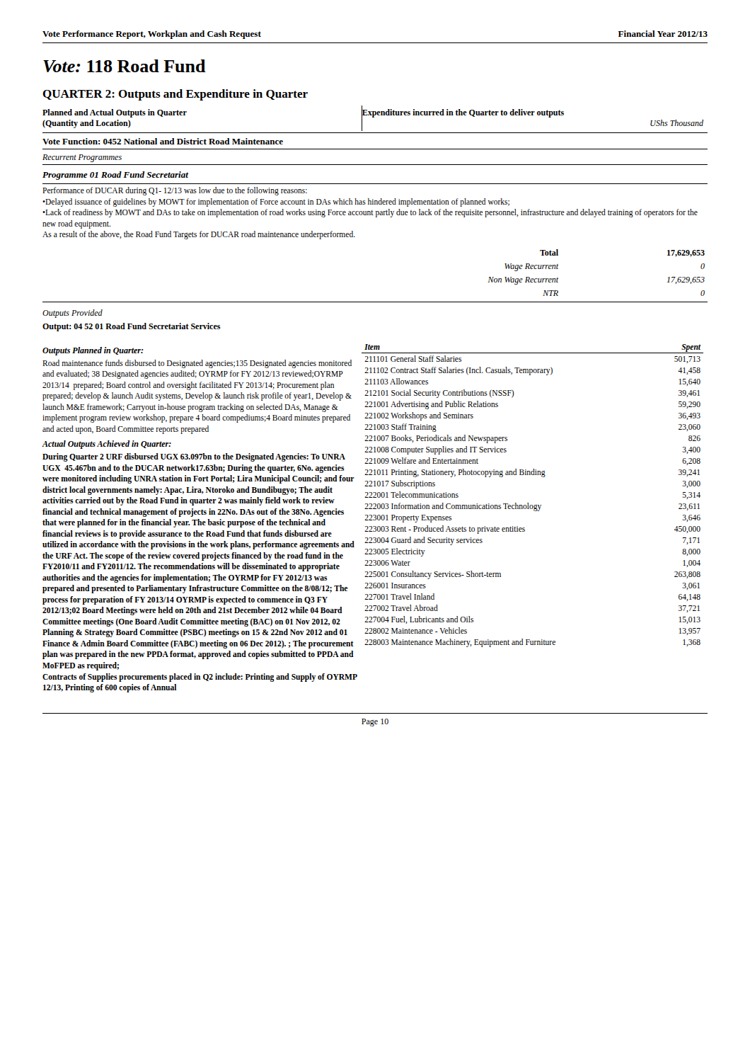Vote Performance Report, Workplan and Cash Request
Financial Year 2012/13
Vote: 118 Road Fund
QUARTER 2: Outputs and Expenditure in Quarter
| Planned and Actual Outputs in Quarter (Quantity and Location) | Expenditures incurred in the Quarter to deliver outputs UShs Thousand |
Vote Function: 0452 National and District Road Maintenance
Recurrent Programmes
Programme 01 Road Fund Secretariat
Performance of DUCAR during Q1- 12/13 was low due to the following reasons:
•Delayed issuance of guidelines by MOWT for implementation of Force account in DAs which has hindered implementation of planned works;
•Lack of readiness by MOWT and DAs to take on implementation of road works using Force account partly due to lack of the requisite personnel, infrastructure and delayed training of operators for the new road equipment.
As a result of the above, the Road Fund Targets for DUCAR road maintenance underperformed.
| Total | 17,629,653 |
| Wage Recurrent | 0 |
| Non Wage Recurrent | 17,629,653 |
| NTR | 0 |
Outputs Provided
Output: 04 52 01 Road Fund Secretariat Services
| Outputs Planned in Quarter: Road maintenance funds disbursed to Designated agencies;135 Designated agencies monitored and evaluated; 38 Designated agencies audited; OYRMP for FY 2012/13 reviewed;OYRMP 2013/14 prepared; Board control and oversight facilitated FY 2013/14; Procurement plan prepared; develop & launch Audit systems, Develop & launch risk profile of year1, Develop & launch M&E framework; Carryout in-house program tracking on selected DAs, Manage & implement program review workshop, prepare 4 board compediums;4 Board minutes prepared and acted upon, Board Committee reports prepared Actual Outputs Achieved in Quarter: During Quarter 2 URF disbursed UGX 63.097bn to the Designated Agencies: To UNRA UGX 45.467bn and to the DUCAR network17.63bn; During the quarter, 6No. agencies were monitored including UNRA station in Fort Portal; Lira Municipal Council; and four district local governments namely: Apac, Lira, Ntoroko and Bundibugyo; The audit activities carried out by the Road Fund in quarter 2 was mainly field work to review financial and technical management of projects in 22No. DAs out of the 38No. Agencies that were planned for in the financial year. The basic purpose of the technical and financial reviews is to provide assurance to the Road Fund that funds disbursed are utilized in accordance with the provisions in the work plans, performance agreements and the URF Act. The scope of the review covered projects financed by the road fund in the FY2010/11 and FY2011/12. The recommendations will be disseminated to appropriate authorities and the agencies for implementation; The OYRMP for FY 2012/13 was prepared and presented to Parliamentary Infrastructure Committee on the 8/08/12; The process for preparation of FY 2013/14 OYRMP is expected to commence in Q3 FY 2012/13;02 Board Meetings were held on 20th and 21st December 2012 while 04 Board Committee meetings (One Board Audit Committee meeting (BAC) on 01 Nov 2012, 02 Planning & Strategy Board Committee (PSBC) meetings on 15 & 22nd Nov 2012 and 01 Finance & Admin Board Committee (FABC) meeting on 06 Dec 2012). ; The procurement plan was prepared in the new PPDA format, approved and copies submitted to PPDA and MoFPED as required; Contracts of Supplies procurements placed in Q2 include: Printing and Supply of OYRMP 12/13, Printing of 600 copies of Annual | / Item / Spent / / --- / --- / / 211101 General Staff Salaries / 501,713 / / 211102 Contract Staff Salaries (Incl. Casuals, Temporary) / 41,458 / / 211103 Allowances / 15,640 / / 212101 Social Security Contributions (NSSF) / 39,461 / / 221001 Advertising and Public Relations / 59,290 / / 221002 Workshops and Seminars / 36,493 / / 221003 Staff Training / 23,060 / / 221007 Books, Periodicals and Newspapers / 826 / / 221008 Computer Supplies and IT Services / 3,400 / / 221009 Welfare and Entertainment / 6,208 / / 221011 Printing, Stationery, Photocopying and Binding / 39,241 / / 221017 Subscriptions / 3,000 / / 222001 Telecommunications / 5,314 / / 222003 Information and Communications Technology / 23,611 / / 223001 Property Expenses / 3,646 / / 223003 Rent - Produced Assets to private entities / 450,000 / / 223004 Guard and Security services / 7,171 / / 223005 Electricity / 8,000 / / 223006 Water / 1,004 / / 225001 Consultancy Services- Short-term / 263,808 / / 226001 Insurances / 3,061 / / 227001 Travel Inland / 64,148 / / 227002 Travel Abroad / 37,721 / / 227004 Fuel, Lubricants and Oils / 15,013 / / 228002 Maintenance - Vehicles / 13,957 / / 228003 Maintenance Machinery, Equipment and Furniture / 1,368 / |
Page 10